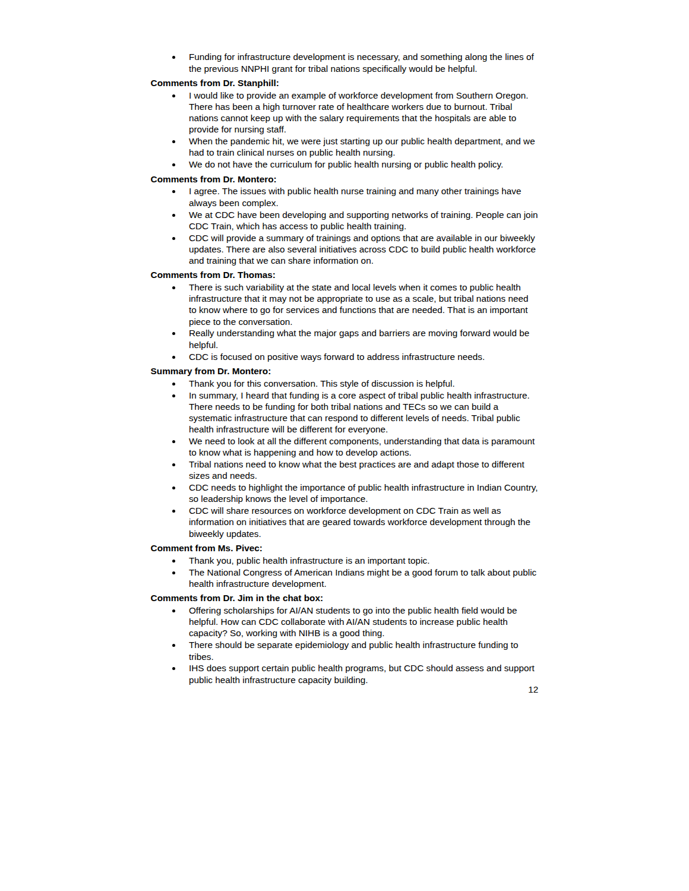Funding for infrastructure development is necessary, and something along the lines of the previous NNPHI grant for tribal nations specifically would be helpful.
Comments from Dr. Stanphill:
I would like to provide an example of workforce development from Southern Oregon. There has been a high turnover rate of healthcare workers due to burnout. Tribal nations cannot keep up with the salary requirements that the hospitals are able to provide for nursing staff.
When the pandemic hit, we were just starting up our public health department, and we had to train clinical nurses on public health nursing.
We do not have the curriculum for public health nursing or public health policy.
Comments from Dr. Montero:
I agree. The issues with public health nurse training and many other trainings have always been complex.
We at CDC have been developing and supporting networks of training. People can join CDC Train, which has access to public health training.
CDC will provide a summary of trainings and options that are available in our biweekly updates. There are also several initiatives across CDC to build public health workforce and training that we can share information on.
Comments from Dr. Thomas:
There is such variability at the state and local levels when it comes to public health infrastructure that it may not be appropriate to use as a scale, but tribal nations need to know where to go for services and functions that are needed. That is an important piece to the conversation.
Really understanding what the major gaps and barriers are moving forward would be helpful.
CDC is focused on positive ways forward to address infrastructure needs.
Summary from Dr. Montero:
Thank you for this conversation. This style of discussion is helpful.
In summary, I heard that funding is a core aspect of tribal public health infrastructure. There needs to be funding for both tribal nations and TECs so we can build a systematic infrastructure that can respond to different levels of needs. Tribal public health infrastructure will be different for everyone.
We need to look at all the different components, understanding that data is paramount to know what is happening and how to develop actions.
Tribal nations need to know what the best practices are and adapt those to different sizes and needs.
CDC needs to highlight the importance of public health infrastructure in Indian Country, so leadership knows the level of importance.
CDC will share resources on workforce development on CDC Train as well as information on initiatives that are geared towards workforce development through the biweekly updates.
Comment from Ms. Pivec:
Thank you, public health infrastructure is an important topic.
The National Congress of American Indians might be a good forum to talk about public health infrastructure development.
Comments from Dr. Jim in the chat box:
Offering scholarships for AI/AN students to go into the public health field would be helpful. How can CDC collaborate with AI/AN students to increase public health capacity? So, working with NIHB is a good thing.
There should be separate epidemiology and public health infrastructure funding to tribes.
IHS does support certain public health programs, but CDC should assess and support public health infrastructure capacity building.
12